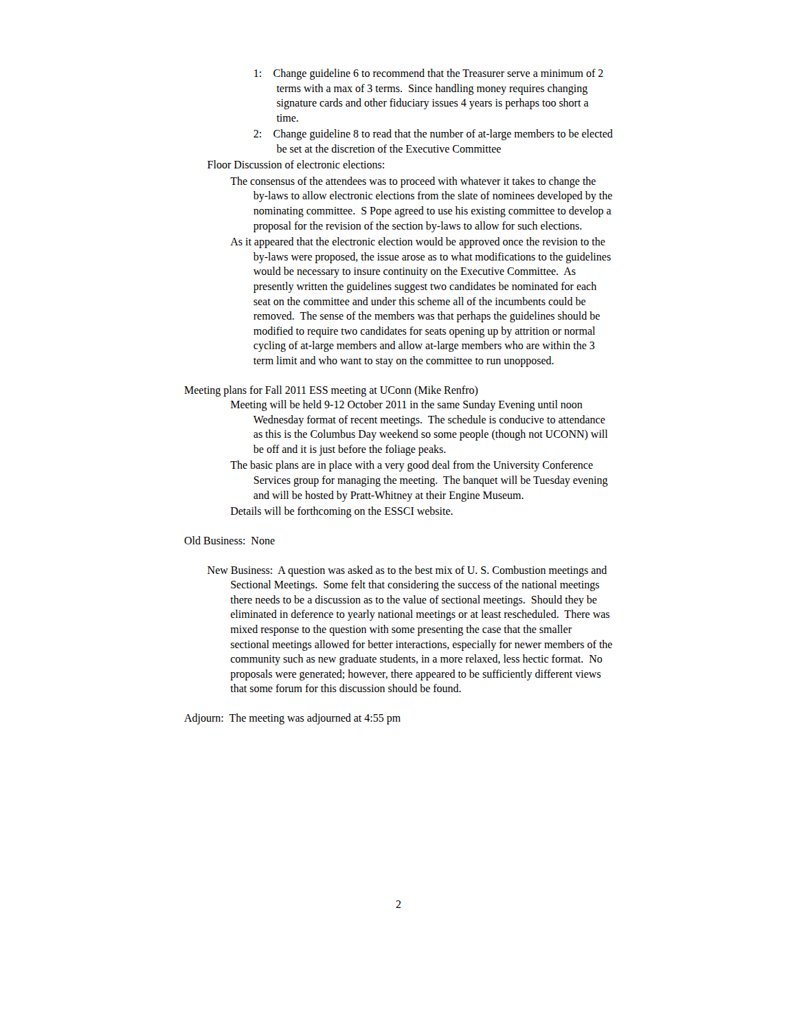1: Change guideline 6 to recommend that the Treasurer serve a minimum of 2 terms with a max of 3 terms. Since handling money requires changing signature cards and other fiduciary issues 4 years is perhaps too short a time.
2: Change guideline 8 to read that the number of at-large members to be elected be set at the discretion of the Executive Committee
Floor Discussion of electronic elections:
The consensus of the attendees was to proceed with whatever it takes to change the by-laws to allow electronic elections from the slate of nominees developed by the nominating committee. S Pope agreed to use his existing committee to develop a proposal for the revision of the section by-laws to allow for such elections.
As it appeared that the electronic election would be approved once the revision to the by-laws were proposed, the issue arose as to what modifications to the guidelines would be necessary to insure continuity on the Executive Committee. As presently written the guidelines suggest two candidates be nominated for each seat on the committee and under this scheme all of the incumbents could be removed. The sense of the members was that perhaps the guidelines should be modified to require two candidates for seats opening up by attrition or normal cycling of at-large members and allow at-large members who are within the 3 term limit and who want to stay on the committee to run unopposed.
Meeting plans for Fall 2011 ESS meeting at UConn (Mike Renfro)
Meeting will be held 9-12 October 2011 in the same Sunday Evening until noon Wednesday format of recent meetings. The schedule is conducive to attendance as this is the Columbus Day weekend so some people (though not UCONN) will be off and it is just before the foliage peaks.
The basic plans are in place with a very good deal from the University Conference Services group for managing the meeting. The banquet will be Tuesday evening and will be hosted by Pratt-Whitney at their Engine Museum.
Details will be forthcoming on the ESSCI website.
Old Business: None
New Business: A question was asked as to the best mix of U. S. Combustion meetings and Sectional Meetings. Some felt that considering the success of the national meetings there needs to be a discussion as to the value of sectional meetings. Should they be eliminated in deference to yearly national meetings or at least rescheduled. There was mixed response to the question with some presenting the case that the smaller sectional meetings allowed for better interactions, especially for newer members of the community such as new graduate students, in a more relaxed, less hectic format. No proposals were generated; however, there appeared to be sufficiently different views that some forum for this discussion should be found.
Adjourn: The meeting was adjourned at 4:55 pm
2